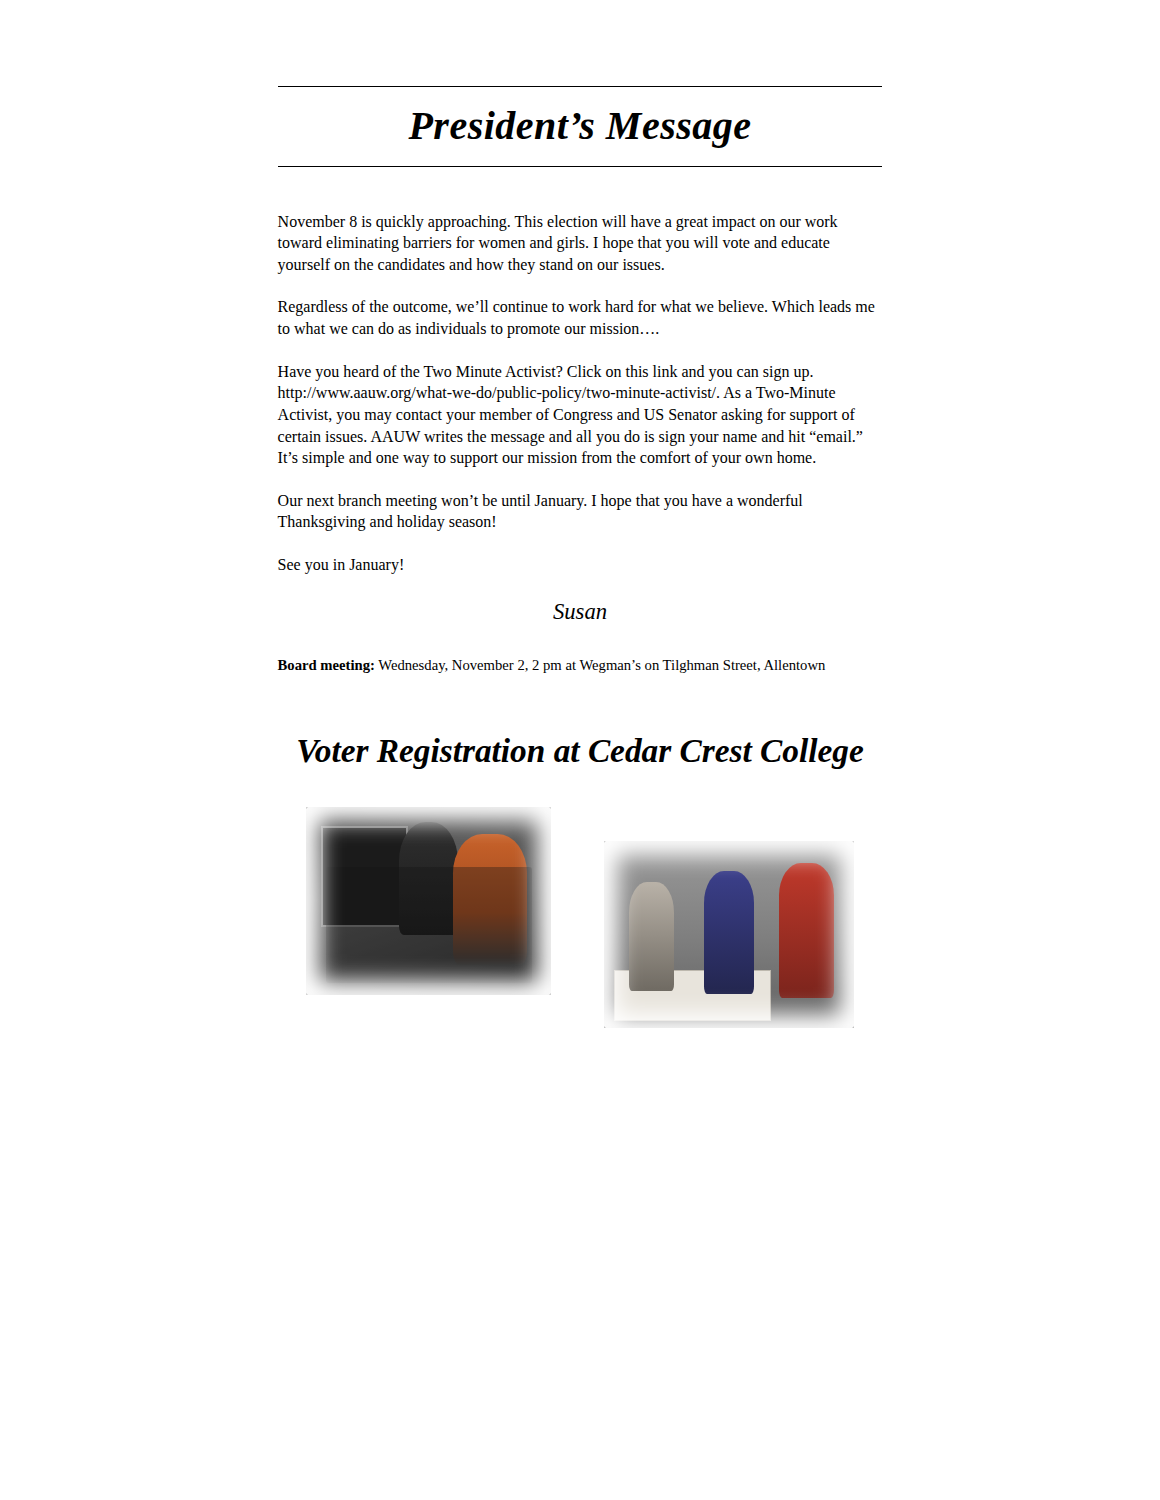President’s Message
November 8 is quickly approaching. This election will have a great impact on our work toward eliminating barriers for women and girls. I hope that you will vote and educate yourself on the candidates and how they stand on our issues.
Regardless of the outcome, we’ll continue to work hard for what we believe. Which leads me to what we can do as individuals to promote our mission….
Have you heard of the Two Minute Activist? Click on this link and you can sign up. http://www.aauw.org/what-we-do/public-policy/two-minute-activist/. As a Two-Minute Activist, you may contact your member of Congress and US Senator asking for support of certain issues. AAUW writes the message and all you do is sign your name and hit “email.” It’s simple and one way to support our mission from the comfort of your own home.
Our next branch meeting won’t be until January. I hope that you have a wonderful Thanksgiving and holiday season!
See you in January!
Susan
Board meeting: Wednesday, November 2, 2 pm at Wegman’s on Tilghman Street, Allentown
Voter Registration at Cedar Crest College